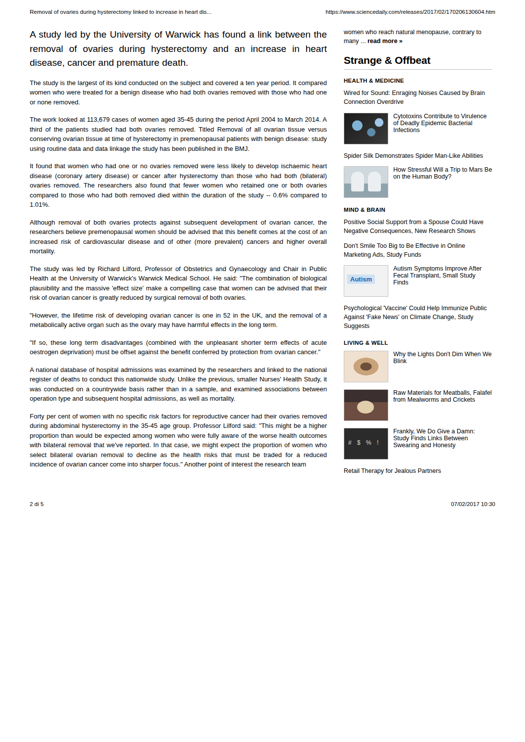Removal of ovaries during hysterectomy linked to increase in heart dis...
https://www.sciencedaily.com/releases/2017/02/170206130604.htm
A study led by the University of Warwick has found a link between the removal of ovaries during hysterectomy and an increase in heart disease, cancer and premature death.
The study is the largest of its kind conducted on the subject and covered a ten year period. It compared women who were treated for a benign disease who had both ovaries removed with those who had one or none removed.
The work looked at 113,679 cases of women aged 35-45 during the period April 2004 to March 2014. A third of the patients studied had both ovaries removed. Titled Removal of all ovarian tissue versus conserving ovarian tissue at time of hysterectomy in premenopausal patients with benign disease: study using routine data and data linkage the study has been published in the BMJ.
It found that women who had one or no ovaries removed were less likely to develop ischaemic heart disease (coronary artery disease) or cancer after hysterectomy than those who had both (bilateral) ovaries removed. The researchers also found that fewer women who retained one or both ovaries compared to those who had both removed died within the duration of the study -- 0.6% compared to 1.01%.
Although removal of both ovaries protects against subsequent development of ovarian cancer, the researchers believe premenopausal women should be advised that this benefit comes at the cost of an increased risk of cardiovascular disease and of other (more prevalent) cancers and higher overall mortality.
The study was led by Richard Lilford, Professor of Obstetrics and Gynaecology and Chair in Public Health at the University of Warwick's Warwick Medical School. He said: "The combination of biological plausibility and the massive 'effect size' make a compelling case that women can be advised that their risk of ovarian cancer is greatly reduced by surgical removal of both ovaries.
"However, the lifetime risk of developing ovarian cancer is one in 52 in the UK, and the removal of a metabolically active organ such as the ovary may have harmful effects in the long term.
"If so, these long term disadvantages (combined with the unpleasant shorter term effects of acute oestrogen deprivation) must be offset against the benefit conferred by protection from ovarian cancer."
A national database of hospital admissions was examined by the researchers and linked to the national register of deaths to conduct this nationwide study. Unlike the previous, smaller Nurses' Health Study, it was conducted on a countrywide basis rather than in a sample, and examined associations between operation type and subsequent hospital admissions, as well as mortality.
Forty per cent of women with no specific risk factors for reproductive cancer had their ovaries removed during abdominal hysterectomy in the 35-45 age group. Professor Lilford said: "This might be a higher proportion than would be expected among women who were fully aware of the worse health outcomes with bilateral removal that we've reported. In that case, we might expect the proportion of women who select bilateral ovarian removal to decline as the health risks that must be traded for a reduced incidence of ovarian cancer come into sharper focus." Another point of interest the research team
women who reach natural menopause, contrary to many ... read more »
Strange & Offbeat
Health & Medicine
Wired for Sound: Enraging Noises Caused by Brain Connection Overdrive
Cytotoxins Contribute to Virulence of Deadly Epidemic Bacterial Infections
Spider Silk Demonstrates Spider Man-Like Abilities
How Stressful Will a Trip to Mars Be on the Human Body?
Mind & Brain
Positive Social Support from a Spouse Could Have Negative Consequences, New Research Shows
Don't Smile Too Big to Be Effective in Online Marketing Ads, Study Funds
Autism Symptoms Improve After Fecal Transplant, Small Study Finds
Psychological 'Vaccine' Could Help Immunize Public Against 'Fake News' on Climate Change, Study Suggests
Living & Well
Why the Lights Don't Dim When We Blink
Raw Materials for Meatballs, Falafel from Mealworms and Crickets
Frankly, We Do Give a Damn: Study Finds Links Between Swearing and Honesty
Retail Therapy for Jealous Partners
2 di 5
07/02/2017 10:30